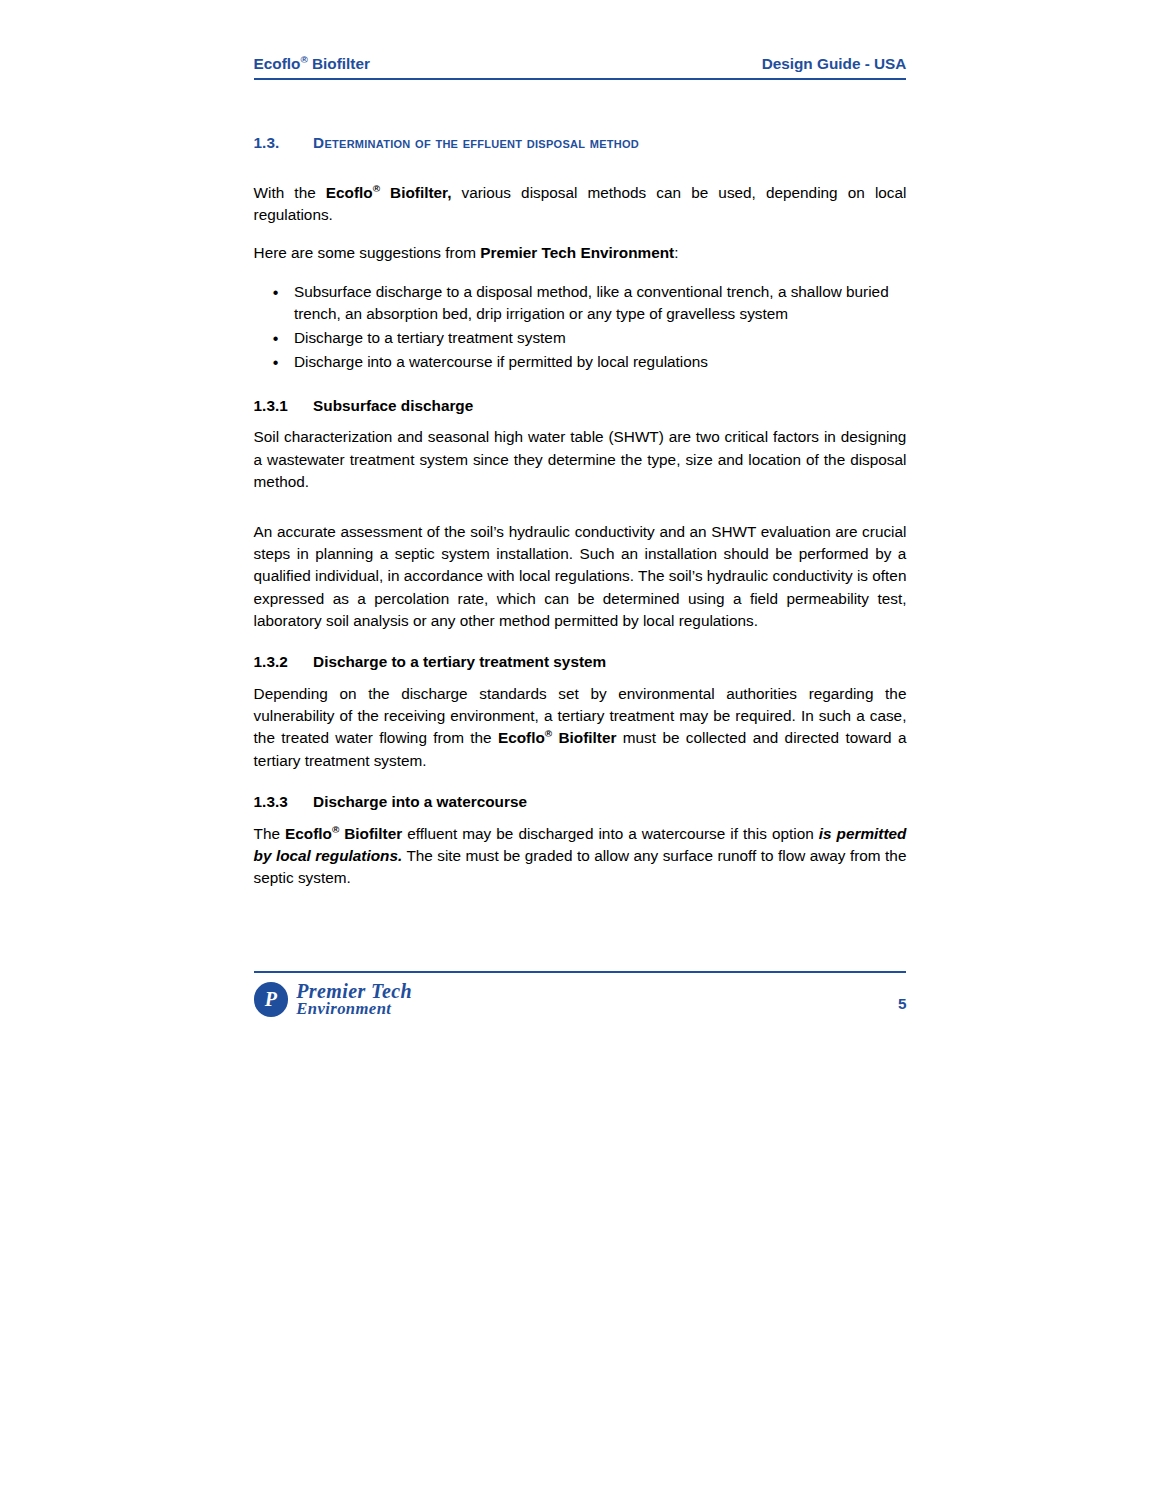Ecoflo® Biofilter
Design Guide - USA
1.3. Determination of the effluent disposal method
With the Ecoflo® Biofilter, various disposal methods can be used, depending on local regulations.
Here are some suggestions from Premier Tech Environment:
Subsurface discharge to a disposal method, like a conventional trench, a shallow buried trench, an absorption bed, drip irrigation or any type of gravelless system
Discharge to a tertiary treatment system
Discharge into a watercourse if permitted by local regulations
1.3.1 Subsurface discharge
Soil characterization and seasonal high water table (SHWT) are two critical factors in designing a wastewater treatment system since they determine the type, size and location of the disposal method.
An accurate assessment of the soil’s hydraulic conductivity and an SHWT evaluation are crucial steps in planning a septic system installation. Such an installation should be performed by a qualified individual, in accordance with local regulations. The soil’s hydraulic conductivity is often expressed as a percolation rate, which can be determined using a field permeability test, laboratory soil analysis or any other method permitted by local regulations.
1.3.2 Discharge to a tertiary treatment system
Depending on the discharge standards set by environmental authorities regarding the vulnerability of the receiving environment, a tertiary treatment may be required. In such a case, the treated water flowing from the Ecoflo® Biofilter must be collected and directed toward a tertiary treatment system.
1.3.3 Discharge into a watercourse
The Ecoflo® Biofilter effluent may be discharged into a watercourse if this option is permitted by local regulations. The site must be graded to allow any surface runoff to flow away from the septic system.
P
Premier Tech
Environment
5